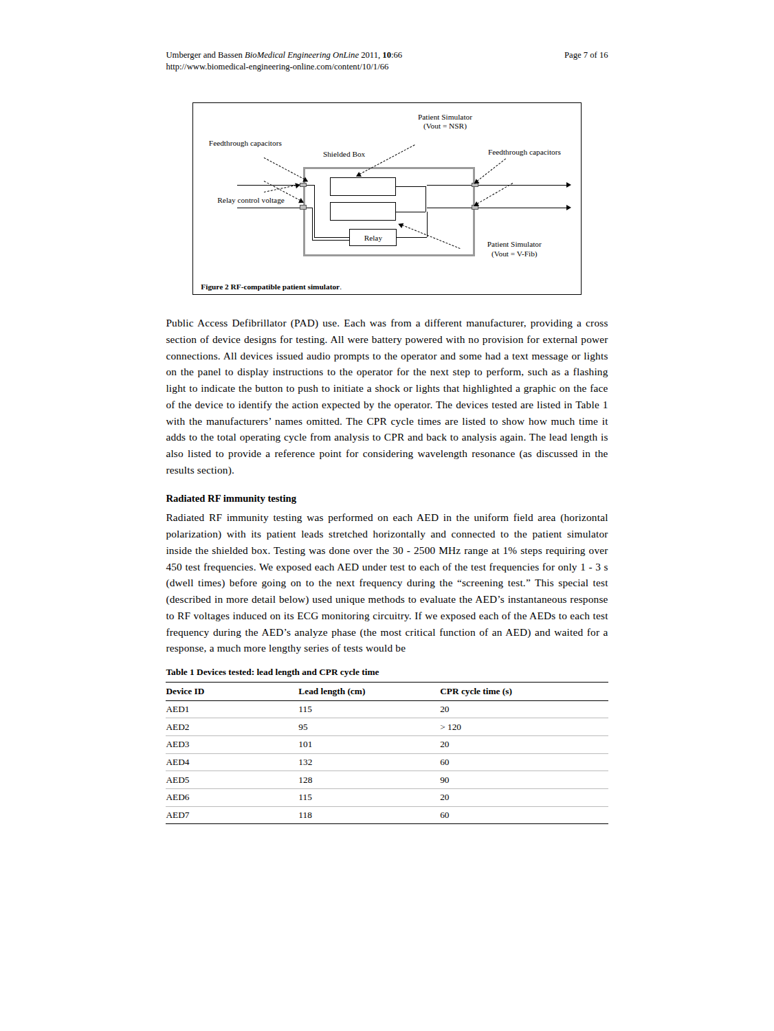Umberger and Bassen BioMedical Engineering OnLine 2011, 10:66 http://www.biomedical-engineering-online.com/content/10/1/66
Page 7 of 16
Patient Simulator
(Vout = NSR)
Feedthrough capacitors
Shielded Box
Feedthrough capacitors
Relay control voltage
Patient Simulator
(Vout = V-Fib)
Relay
Figure 2 RF-compatible patient simulator.
Public Access Defibrillator (PAD) use. Each was from a different manufacturer, providing a cross section of device designs for testing. All were battery powered with no provision for external power connections. All devices issued audio prompts to the operator and some had a text message or lights on the panel to display instructions to the operator for the next step to perform, such as a flashing light to indicate the button to push to initiate a shock or lights that highlighted a graphic on the face of the device to identify the action expected by the operator. The devices tested are listed in Table 1 with the manufacturers’ names omitted. The CPR cycle times are listed to show how much time it adds to the total operating cycle from analysis to CPR and back to analysis again. The lead length is also listed to provide a reference point for considering wavelength resonance (as discussed in the results section).
Radiated RF immunity testing
Radiated RF immunity testing was performed on each AED in the uniform field area (horizontal polarization) with its patient leads stretched horizontally and connected to the patient simulator inside the shielded box. Testing was done over the 30 - 2500 MHz range at 1% steps requiring over 450 test frequencies. We exposed each AED under test to each of the test frequencies for only 1 - 3 s (dwell times) before going on to the next frequency during the “screening test.” This special test (described in more detail below) used unique methods to evaluate the AED’s instantaneous response to RF voltages induced on its ECG monitoring circuitry. If we exposed each of the AEDs to each test frequency during the AED’s analyze phase (the most critical function of an AED) and waited for a response, a much more lengthy series of tests would be
Table 1 Devices tested: lead length and CPR cycle time
| Device ID | Lead length (cm) | CPR cycle time (s) |
| --- | --- | --- |
| AED1 | 115 | 20 |
| AED2 | 95 | > 120 |
| AED3 | 101 | 20 |
| AED4 | 132 | 60 |
| AED5 | 128 | 90 |
| AED6 | 115 | 20 |
| AED7 | 118 | 60 |